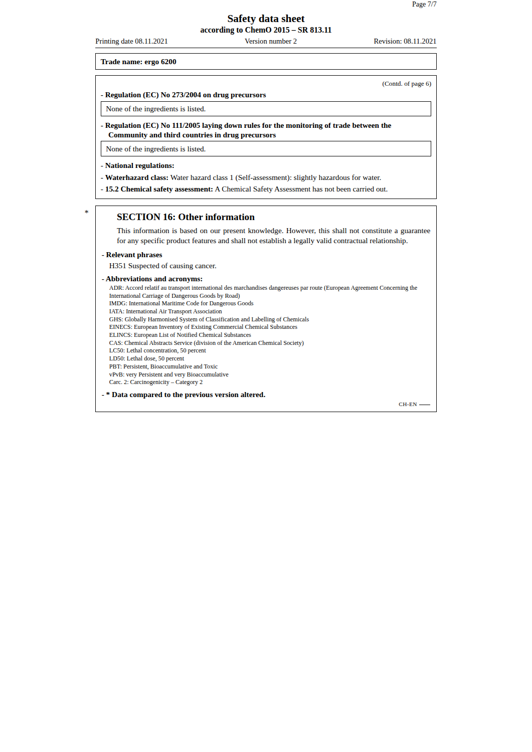Page 7/7
Safety data sheet
according to ChemO 2015 – SR 813.11
Printing date 08.11.2021 Version number 2 Revision: 08.11.2021
Trade name: ergo 6200
(Contd. of page 6)
- Regulation (EC) No 273/2004 on drug precursors
None of the ingredients is listed.
- Regulation (EC) No 111/2005 laying down rules for the monitoring of trade between the Community and third countries in drug precursors
None of the ingredients is listed.
- National regulations:
- Waterhazard class: Water hazard class 1 (Self-assessment): slightly hazardous for water.
- 15.2 Chemical safety assessment: A Chemical Safety Assessment has not been carried out.
*
SECTION 16: Other information
This information is based on our present knowledge. However, this shall not constitute a guarantee for any specific product features and shall not establish a legally valid contractual relationship.
- Relevant phrases
H351 Suspected of causing cancer.
- Abbreviations and acronyms:
ADR: Accord relatif au transport international des marchandises dangereuses par route (European Agreement Concerning the International Carriage of Dangerous Goods by Road)
IMDG: International Maritime Code for Dangerous Goods
IATA: International Air Transport Association
GHS: Globally Harmonised System of Classification and Labelling of Chemicals
EINECS: European Inventory of Existing Commercial Chemical Substances
ELINCS: European List of Notified Chemical Substances
CAS: Chemical Abstracts Service (division of the American Chemical Society)
LC50: Lethal concentration, 50 percent
LD50: Lethal dose, 50 percent
PBT: Persistent, Bioaccumulative and Toxic
vPvB: very Persistent and very Bioaccumulative
Carc. 2: Carcinogenicity – Category 2
- * Data compared to the previous version altered.
CH-EN